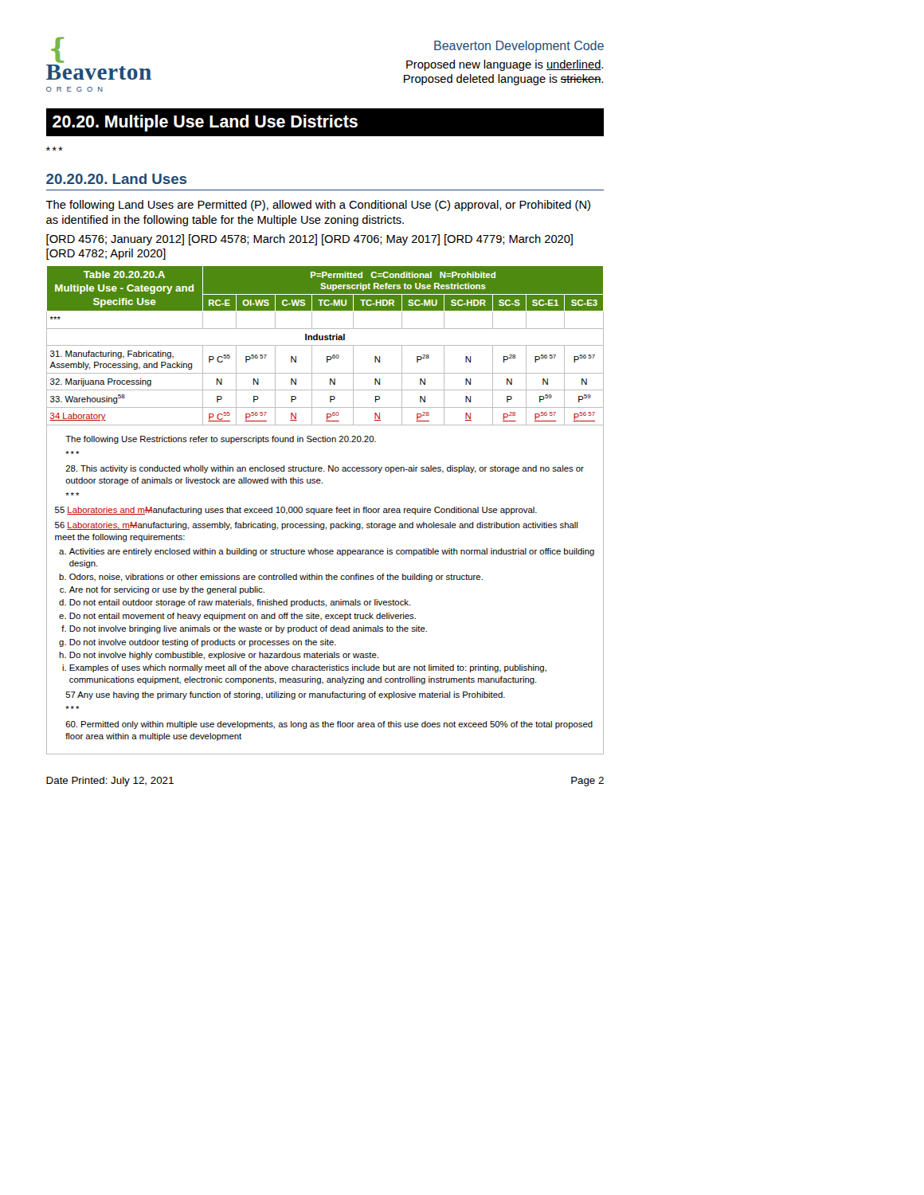❴
Beaverton
OREGON
Beaverton Development Code
Proposed new language is underlined.
Proposed deleted language is stricken.
20.20. Multiple Use Land Use Districts
***
20.20.20. Land Uses
The following Land Uses are Permitted (P), allowed with a Conditional Use (C) approval, or Prohibited (N) as identified in the following table for the Multiple Use zoning districts.
[ORD 4576; January 2012] [ORD 4578; March 2012] [ORD 4706; May 2017] [ORD 4779; March 2020] [ORD 4782; April 2020]
| Table 20.20.20.A Multiple Use - Category and Specific Use | P=Permitted C=Conditional N=Prohibited Superscript Refers to Use Restrictions |
| --- | --- |
| RC-E | OI-WS | C-WS | TC-MU | TC-HDR | SC-MU | SC-HDR | SC-S | SC-E1 | SC-E3 |
| *** | | | | | | | | | | |
| Industrial |
| 31. Manufacturing, Fabricating, Assembly, Processing, and Packing | P C 55 | P 56 57 | N | P 60 | N | P 28 | N | P 28 | P 56 57 | P 56 57 |
| 32. Marijuana Processing | N | N | N | N | N | N | N | N | N | N |
| 33. Warehousing 58 | P | P | P | P | P | N | N | P | P 59 | P 59 |
| 34 Laboratory | P C 55 | P 56 57 | N | P 60 | N | P 28 | N | P 28 | P 56 57 | P 56 57 |
The following Use Restrictions refer to superscripts found in Section 20.20.20.
***
28. This activity is conducted wholly within an enclosed structure. No accessory open-air sales, display, or storage and no sales or outdoor storage of animals or livestock are allowed with this use.
***
55 Laboratories and m Manufacturing uses that exceed 10,000 square feet in floor area require Conditional Use approval.
56 Laboratories, m Manufacturing, assembly, fabricating, processing, packing, storage and wholesale and distribution activities shall meet the following requirements:
Activities are entirely enclosed within a building or structure whose appearance is compatible with normal industrial or office building design.
Odors, noise, vibrations or other emissions are controlled within the confines of the building or structure.
Are not for servicing or use by the general public.
Do not entail outdoor storage of raw materials, finished products, animals or livestock.
Do not entail movement of heavy equipment on and off the site, except truck deliveries.
Do not involve bringing live animals or the waste or by product of dead animals to the site.
Do not involve outdoor testing of products or processes on the site.
Do not involve highly combustible, explosive or hazardous materials or waste.
Examples of uses which normally meet all of the above characteristics include but are not limited to: printing, publishing, communications equipment, electronic components, measuring, analyzing and controlling instruments manufacturing.
57 Any use having the primary function of storing, utilizing or manufacturing of explosive material is Prohibited.
***
60. Permitted only within multiple use developments, as long as the floor area of this use does not exceed 50% of the total proposed floor area within a multiple use development
Date Printed: July 12, 2021
Page 2